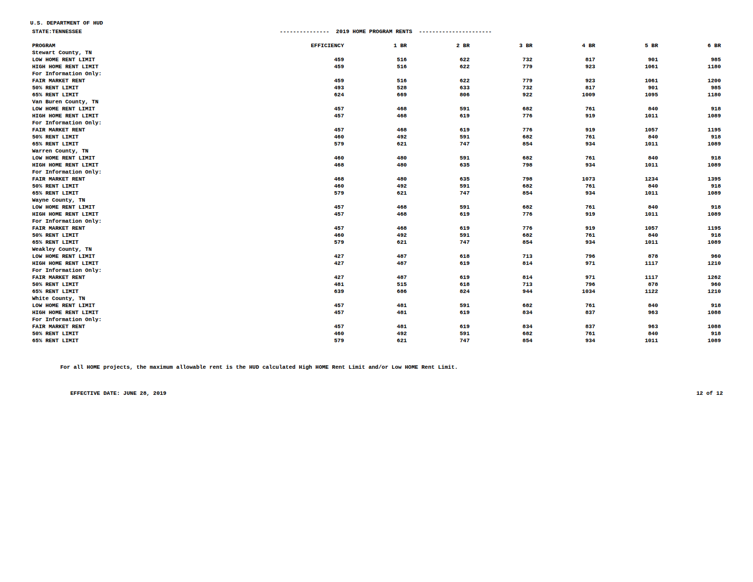U.S. DEPARTMENT OF HUD
| STATE:TENNESSEE | --------------- 2019 HOME PROGRAM RENTS ---------------------- |
| PROGRAM | EFFICIENCY | 1 BR | 2 BR | 3 BR | 4 BR | 5 BR | 6 BR |
| Stewart County, TN |
| LOW HOME RENT LIMIT | 459 | 516 | 622 | 732 | 817 | 901 | 985 |
| HIGH HOME RENT LIMIT | 459 | 516 | 622 | 779 | 923 | 1061 | 1180 |
| For Information Only: | |
| FAIR MARKET RENT | 459 | 516 | 622 | 779 | 923 | 1061 | 1200 |
| 50% RENT LIMIT | 493 | 528 | 633 | 732 | 817 | 901 | 985 |
| 65% RENT LIMIT | 624 | 669 | 806 | 922 | 1009 | 1095 | 1180 |
| Van Buren County, TN |
| LOW HOME RENT LIMIT | 457 | 468 | 591 | 682 | 761 | 840 | 918 |
| HIGH HOME RENT LIMIT | 457 | 468 | 619 | 776 | 919 | 1011 | 1089 |
| For Information Only: | |
| FAIR MARKET RENT | 457 | 468 | 619 | 776 | 919 | 1057 | 1195 |
| 50% RENT LIMIT | 460 | 492 | 591 | 682 | 761 | 840 | 918 |
| 65% RENT LIMIT | 579 | 621 | 747 | 854 | 934 | 1011 | 1089 |
| Warren County, TN |
| LOW HOME RENT LIMIT | 460 | 480 | 591 | 682 | 761 | 840 | 918 |
| HIGH HOME RENT LIMIT | 468 | 480 | 635 | 798 | 934 | 1011 | 1089 |
| For Information Only: | |
| FAIR MARKET RENT | 468 | 480 | 635 | 798 | 1073 | 1234 | 1395 |
| 50% RENT LIMIT | 460 | 492 | 591 | 682 | 761 | 840 | 918 |
| 65% RENT LIMIT | 579 | 621 | 747 | 854 | 934 | 1011 | 1089 |
| Wayne County, TN |
| LOW HOME RENT LIMIT | 457 | 468 | 591 | 682 | 761 | 840 | 918 |
| HIGH HOME RENT LIMIT | 457 | 468 | 619 | 776 | 919 | 1011 | 1089 |
| For Information Only: | |
| FAIR MARKET RENT | 457 | 468 | 619 | 776 | 919 | 1057 | 1195 |
| 50% RENT LIMIT | 460 | 492 | 591 | 682 | 761 | 840 | 918 |
| 65% RENT LIMIT | 579 | 621 | 747 | 854 | 934 | 1011 | 1089 |
| Weakley County, TN |
| LOW HOME RENT LIMIT | 427 | 487 | 618 | 713 | 796 | 878 | 960 |
| HIGH HOME RENT LIMIT | 427 | 487 | 619 | 814 | 971 | 1117 | 1210 |
| For Information Only: | |
| FAIR MARKET RENT | 427 | 487 | 619 | 814 | 971 | 1117 | 1262 |
| 50% RENT LIMIT | 481 | 515 | 618 | 713 | 796 | 878 | 960 |
| 65% RENT LIMIT | 639 | 686 | 824 | 944 | 1034 | 1122 | 1210 |
| White County, TN |
| LOW HOME RENT LIMIT | 457 | 481 | 591 | 682 | 761 | 840 | 918 |
| HIGH HOME RENT LIMIT | 457 | 481 | 619 | 834 | 837 | 963 | 1088 |
| For Information Only: | |
| FAIR MARKET RENT | 457 | 481 | 619 | 834 | 837 | 963 | 1088 |
| 50% RENT LIMIT | 460 | 492 | 591 | 682 | 761 | 840 | 918 |
| 65% RENT LIMIT | 579 | 621 | 747 | 854 | 934 | 1011 | 1089 |
For all HOME projects, the maximum allowable rent is the HUD calculated High HOME Rent Limit and/or Low HOME Rent Limit.
EFFECTIVE DATE: JUNE 28, 2019 12 of 12